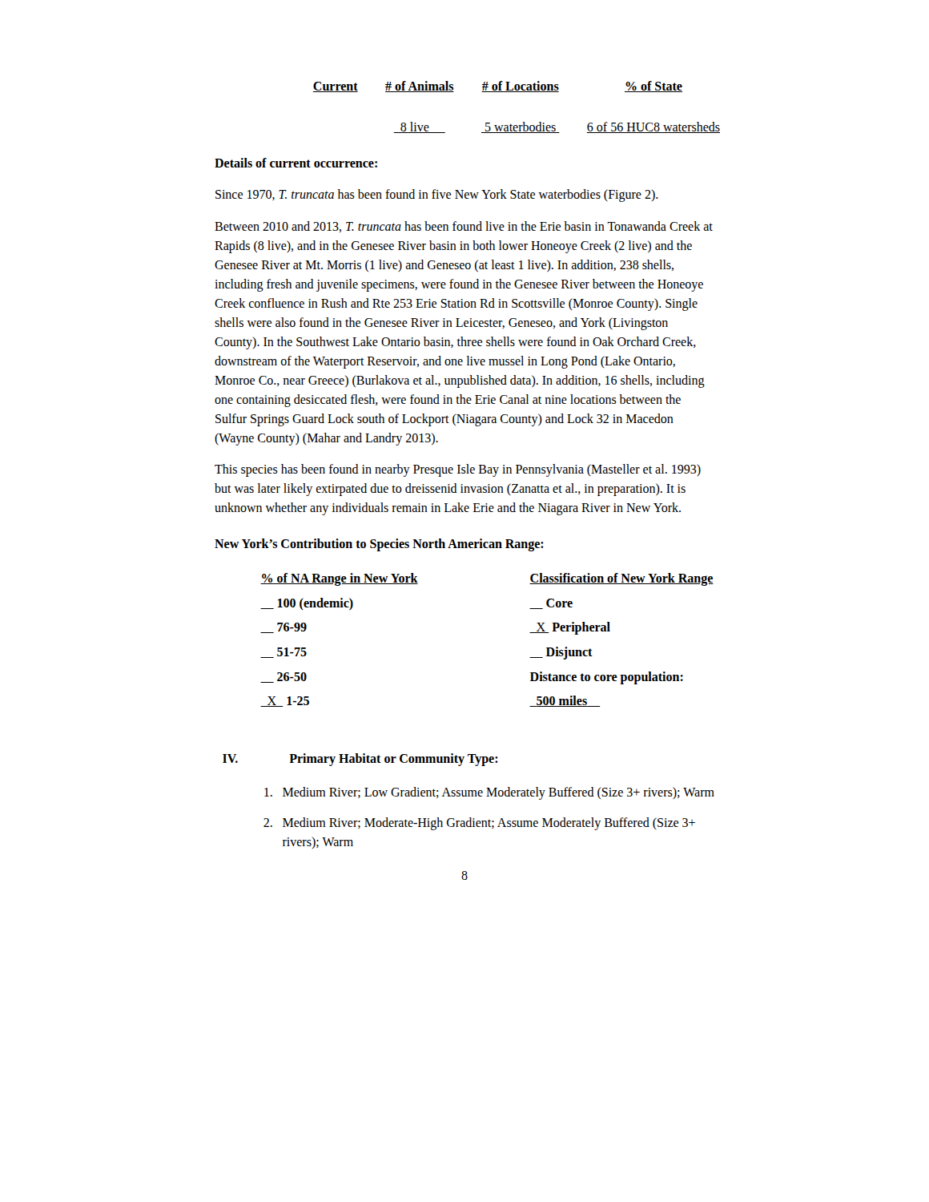| Current | # of Animals | # of Locations | % of State |
| --- | --- | --- | --- |
| | 8 live | 5 waterbodies | 6 of 56 HUC8 watersheds |
Details of current occurrence:
Since 1970, T. truncata has been found in five New York State waterbodies (Figure 2).
Between 2010 and 2013, T. truncata has been found live in the Erie basin in Tonawanda Creek at Rapids (8 live), and in the Genesee River basin in both lower Honeoye Creek (2 live) and the Genesee River at Mt. Morris (1 live) and Geneseo (at least 1 live). In addition, 238 shells, including fresh and juvenile specimens, were found in the Genesee River between the Honeoye Creek confluence in Rush and Rte 253 Erie Station Rd in Scottsville (Monroe County). Single shells were also found in the Genesee River in Leicester, Geneseo, and York (Livingston County). In the Southwest Lake Ontario basin, three shells were found in Oak Orchard Creek, downstream of the Waterport Reservoir, and one live mussel in Long Pond (Lake Ontario, Monroe Co., near Greece) (Burlakova et al., unpublished data). In addition, 16 shells, including one containing desiccated flesh, were found in the Erie Canal at nine locations between the Sulfur Springs Guard Lock south of Lockport (Niagara County) and Lock 32 in Macedon (Wayne County) (Mahar and Landry 2013).
This species has been found in nearby Presque Isle Bay in Pennsylvania (Masteller et al. 1993) but was later likely extirpated due to dreissenid invasion (Zanatta et al., in preparation). It is unknown whether any individuals remain in Lake Erie and the Niagara River in New York.
New York’s Contribution to Species North American Range:
| % of NA Range in New York | Classification of New York Range |
| 100 (endemic) | Core |
| 76-99 | X Peripheral |
| 51-75 | Disjunct |
| 26-50 | Distance to core population: |
| X 1-25 | 500 miles |
| IV. | Primary Habitat or Community Type: |
Medium River; Low Gradient; Assume Moderately Buffered (Size 3+ rivers); Warm
Medium River; Moderate-High Gradient; Assume Moderately Buffered (Size 3+ rivers); Warm
8